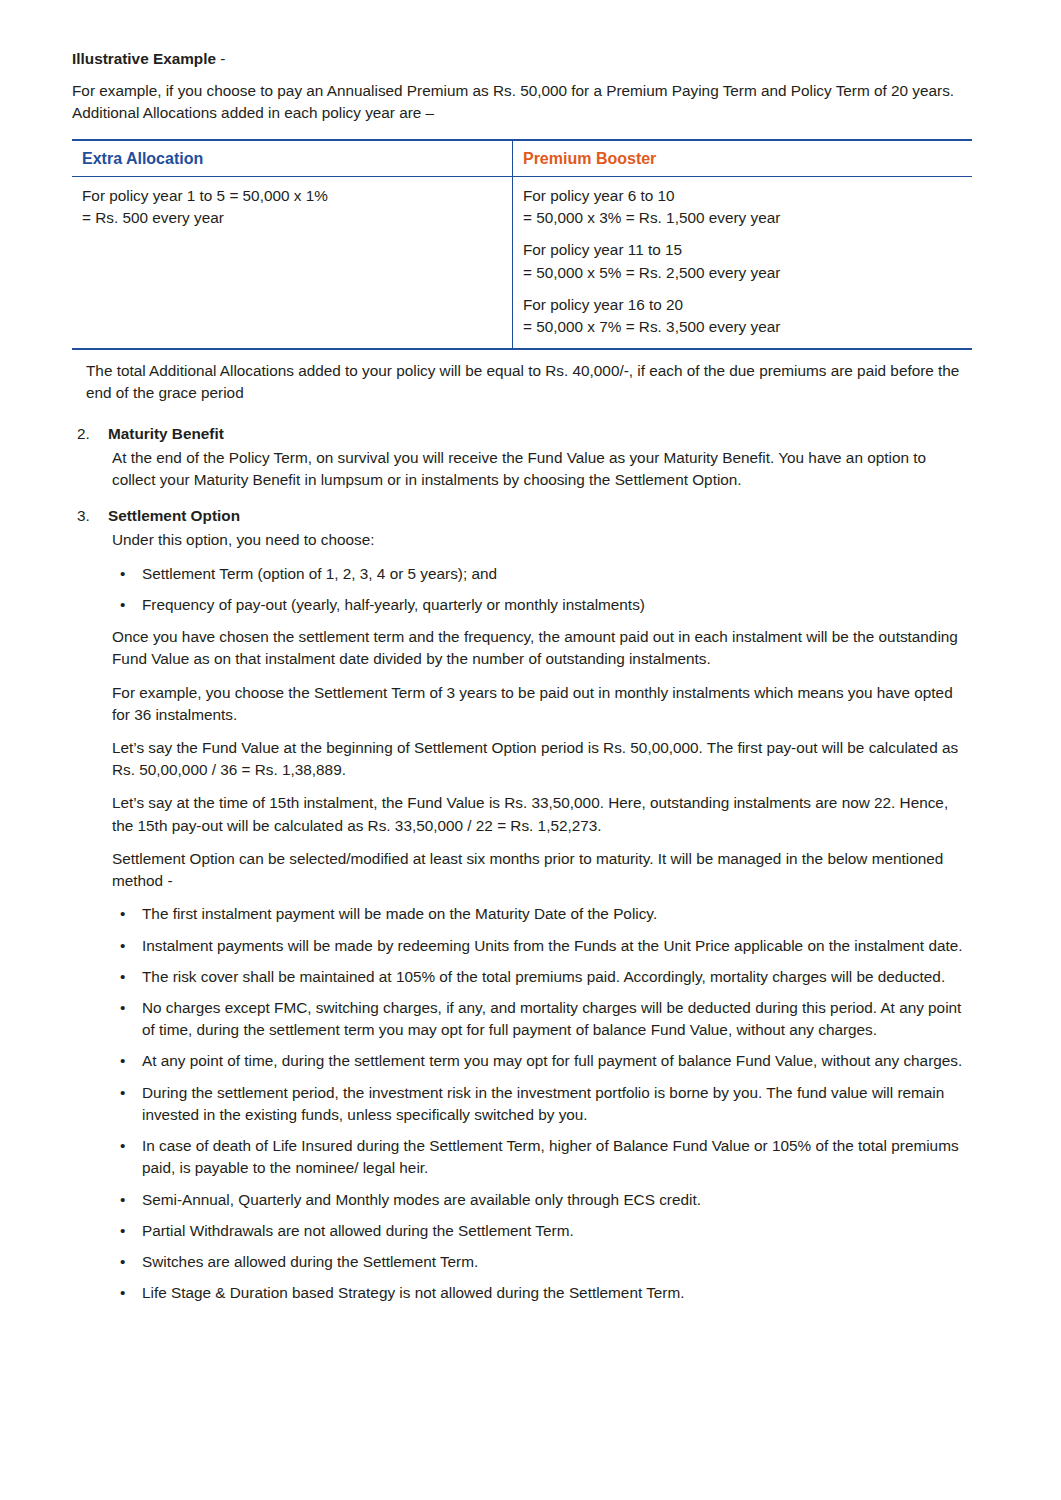Illustrative Example -
For example, if you choose to pay an Annualised Premium as Rs. 50,000 for a Premium Paying Term and Policy Term of 20 years. Additional Allocations added in each policy year are –
| Extra Allocation | Premium Booster |
| --- | --- |
| For policy year 1 to 5 = 50,000 x 1% = Rs. 500 every year | For policy year 6 to 10 = 50,000 x 3% = Rs. 1,500 every year For policy year 11 to 15 = 50,000 x 5% = Rs. 2,500 every year For policy year 16 to 20 = 50,000 x 7% = Rs. 3,500 every year |
The total Additional Allocations added to your policy will be equal to Rs. 40,000/-, if each of the due premiums are paid before the end of the grace period
Maturity Benefit
At the end of the Policy Term, on survival you will receive the Fund Value as your Maturity Benefit. You have an option to collect your Maturity Benefit in lumpsum or in instalments by choosing the Settlement Option.
Settlement Option
Under this option, you need to choose:
Settlement Term (option of 1, 2, 3, 4 or 5 years); and
Frequency of pay-out (yearly, half-yearly, quarterly or monthly instalments)
Once you have chosen the settlement term and the frequency, the amount paid out in each instalment will be the outstanding Fund Value as on that instalment date divided by the number of outstanding instalments.
For example, you choose the Settlement Term of 3 years to be paid out in monthly instalments which means you have opted for 36 instalments.
Let’s say the Fund Value at the beginning of Settlement Option period is Rs. 50,00,000. The first pay-out will be calculated as Rs. 50,00,000 / 36 = Rs. 1,38,889.
Let’s say at the time of 15th instalment, the Fund Value is Rs. 33,50,000. Here, outstanding instalments are now 22. Hence, the 15th pay-out will be calculated as Rs. 33,50,000 / 22 = Rs. 1,52,273.
Settlement Option can be selected/modified at least six months prior to maturity. It will be managed in the below mentioned method -
The first instalment payment will be made on the Maturity Date of the Policy.
Instalment payments will be made by redeeming Units from the Funds at the Unit Price applicable on the instalment date.
The risk cover shall be maintained at 105% of the total premiums paid. Accordingly, mortality charges will be deducted.
No charges except FMC, switching charges, if any, and mortality charges will be deducted during this period. At any point of time, during the settlement term you may opt for full payment of balance Fund Value, without any charges.
At any point of time, during the settlement term you may opt for full payment of balance Fund Value, without any charges.
During the settlement period, the investment risk in the investment portfolio is borne by you. The fund value will remain invested in the existing funds, unless specifically switched by you.
In case of death of Life Insured during the Settlement Term, higher of Balance Fund Value or 105% of the total premiums paid, is payable to the nominee/ legal heir.
Semi-Annual, Quarterly and Monthly modes are available only through ECS credit.
Partial Withdrawals are not allowed during the Settlement Term.
Switches are allowed during the Settlement Term.
Life Stage & Duration based Strategy is not allowed during the Settlement Term.